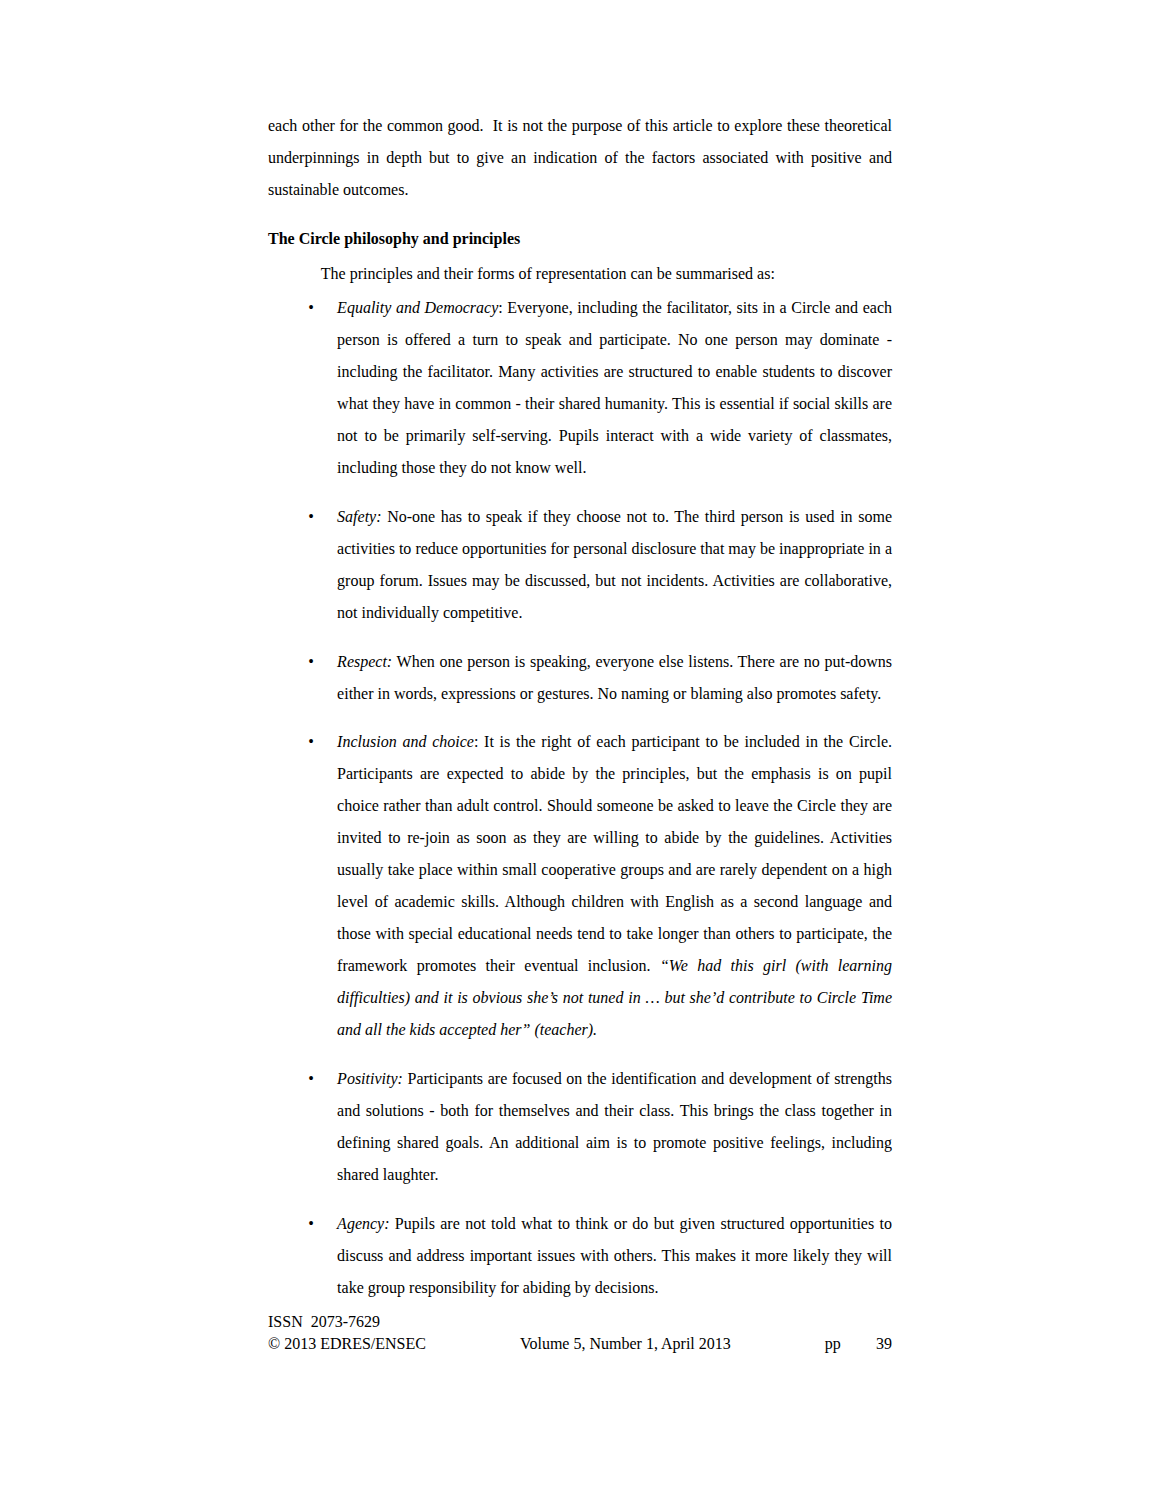each other for the common good. It is not the purpose of this article to explore these theoretical underpinnings in depth but to give an indication of the factors associated with positive and sustainable outcomes.
The Circle philosophy and principles
The principles and their forms of representation can be summarised as:
Equality and Democracy: Everyone, including the facilitator, sits in a Circle and each person is offered a turn to speak and participate. No one person may dominate - including the facilitator. Many activities are structured to enable students to discover what they have in common - their shared humanity. This is essential if social skills are not to be primarily self-serving. Pupils interact with a wide variety of classmates, including those they do not know well.
Safety: No-one has to speak if they choose not to. The third person is used in some activities to reduce opportunities for personal disclosure that may be inappropriate in a group forum. Issues may be discussed, but not incidents. Activities are collaborative, not individually competitive.
Respect: When one person is speaking, everyone else listens. There are no put-downs either in words, expressions or gestures. No naming or blaming also promotes safety.
Inclusion and choice: It is the right of each participant to be included in the Circle. Participants are expected to abide by the principles, but the emphasis is on pupil choice rather than adult control. Should someone be asked to leave the Circle they are invited to re-join as soon as they are willing to abide by the guidelines. Activities usually take place within small cooperative groups and are rarely dependent on a high level of academic skills. Although children with English as a second language and those with special educational needs tend to take longer than others to participate, the framework promotes their eventual inclusion. “We had this girl (with learning difficulties) and it is obvious she’s not tuned in … but she’d contribute to Circle Time and all the kids accepted her” (teacher).
Positivity: Participants are focused on the identification and development of strengths and solutions - both for themselves and their class. This brings the class together in defining shared goals. An additional aim is to promote positive feelings, including shared laughter.
Agency: Pupils are not told what to think or do but given structured opportunities to discuss and address important issues with others. This makes it more likely they will take group responsibility for abiding by decisions.
ISSN 2073-7629
© 2013 EDRES/ENSEC Volume 5, Number 1, April 2013 pp39